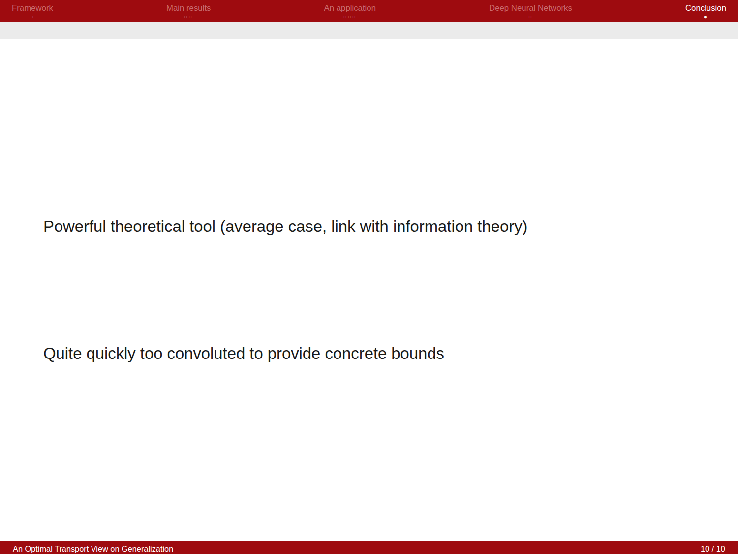Framework
Main results
An application
Deep Neural Networks
Conclusion
Powerful theoretical tool (average case, link with information theory)
Quite quickly too convoluted to provide concrete bounds
An Optimal Transport View on Generalization 10 / 10